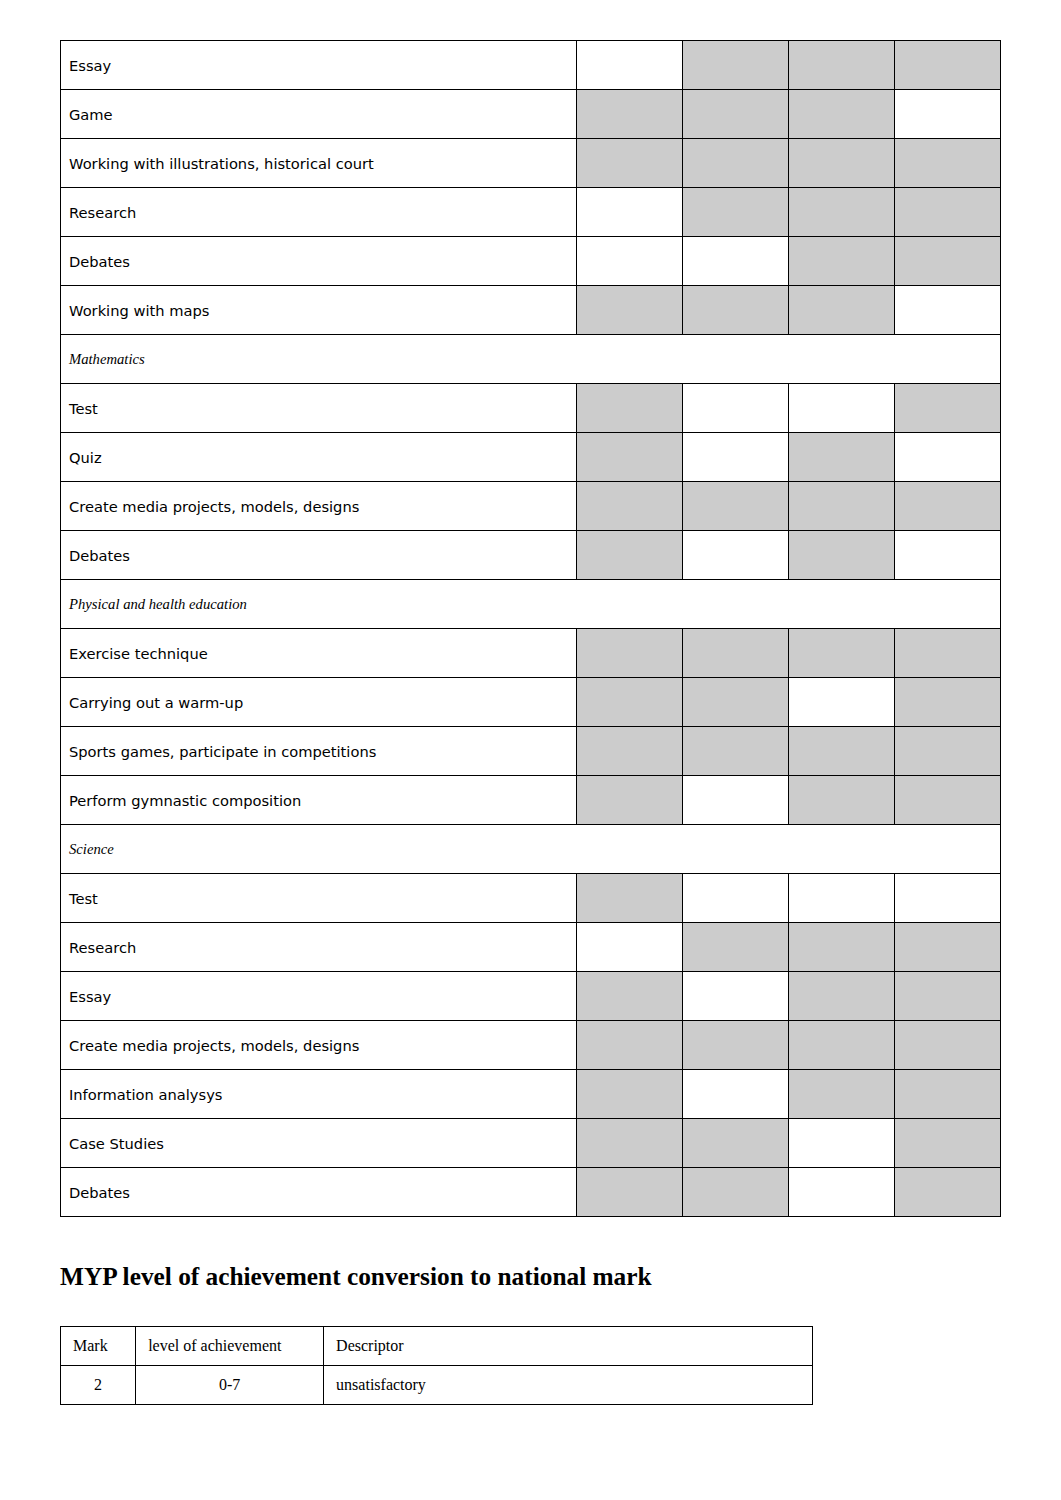| Essay | | | | |
| Game | | | | |
| Working with illustrations, historical court | | | | |
| Research | | | | |
| Debates | | | | |
| Working with maps | | | | |
| Mathematics |
| Test | | | | |
| Quiz | | | | |
| Create media projects, models, designs | | | | |
| Debates | | | | |
| Physical and health education |
| Exercise technique | | | | |
| Carrying out a warm-up | | | | |
| Sports games, participate in competitions | | | | |
| Perform gymnastic composition | | | | |
| Science |
| Test | | | | |
| Research | | | | |
| Essay | | | | |
| Create media projects, models, designs | | | | |
| Information analysys | | | | |
| Case Studies | | | | |
| Debates | | | | |
MYP level of achievement conversion to national mark
| Mark | level of achievement | Descriptor |
| 2 | 0-7 | unsatisfactory |